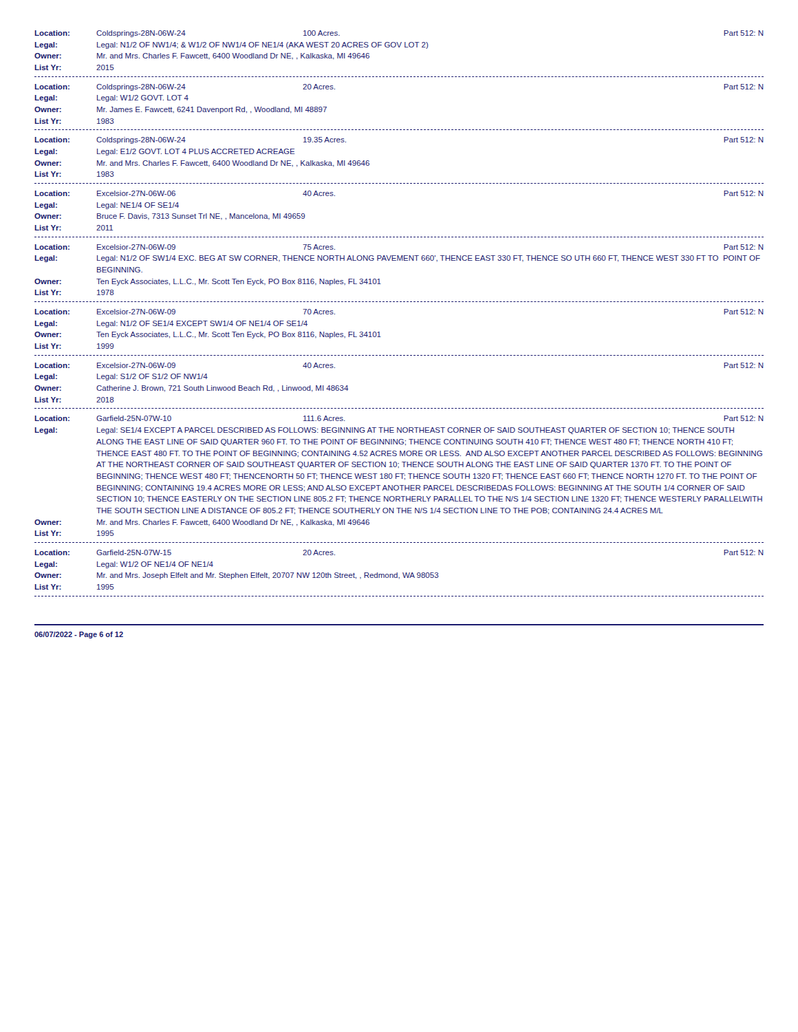Location: Coldsprings-28N-06W-24 100 Acres. Part 512: N
Legal: Legal: N1/2 OF NW1/4; & W1/2 OF NW1/4 OF NE1/4 (AKA WEST 20 ACRES OF GOV LOT 2)
Owner: Mr. and Mrs. Charles F. Fawcett, 6400 Woodland Dr NE, , Kalkaska, MI 49646
List Yr: 2015
Location: Coldsprings-28N-06W-24 20 Acres. Part 512: N
Legal: Legal: W1/2 GOVT. LOT 4
Owner: Mr. James E. Fawcett, 6241 Davenport Rd, , Woodland, MI 48897
List Yr: 1983
Location: Coldsprings-28N-06W-24 19.35 Acres. Part 512: N
Legal: Legal: E1/2 GOVT. LOT 4 PLUS ACCRETED ACREAGE
Owner: Mr. and Mrs. Charles F. Fawcett, 6400 Woodland Dr NE, , Kalkaska, MI 49646
List Yr: 1983
Location: Excelsior-27N-06W-06 40 Acres. Part 512: N
Legal: Legal: NE1/4 OF SE1/4
Owner: Bruce F. Davis, 7313 Sunset Trl NE, , Mancelona, MI 49659
List Yr: 2011
Location: Excelsior-27N-06W-09 75 Acres. Part 512: N
Legal: Legal: N1/2 OF SW1/4 EXC. BEG AT SW CORNER, THENCE NORTH ALONG PAVEMENT 660', THENCE EAST 330 FT, THENCE SO UTH 660 FT, THENCE WEST 330 FT TO POINT OF BEGINNING.
Owner: Ten Eyck Associates, L.L.C., Mr. Scott Ten Eyck, PO Box 8116, Naples, FL 34101
List Yr: 1978
Location: Excelsior-27N-06W-09 70 Acres. Part 512: N
Legal: Legal: N1/2 OF SE1/4 EXCEPT SW1/4 OF NE1/4 OF SE1/4
Owner: Ten Eyck Associates, L.L.C., Mr. Scott Ten Eyck, PO Box 8116, Naples, FL 34101
List Yr: 1999
Location: Excelsior-27N-06W-09 40 Acres. Part 512: N
Legal: Legal: S1/2 OF S1/2 OF NW1/4
Owner: Catherine J. Brown, 721 South Linwood Beach Rd, , Linwood, MI 48634
List Yr: 2018
Location: Garfield-25N-07W-10 111.6 Acres. Part 512: N
Legal: Legal: SE1/4 EXCEPT A PARCEL DESCRIBED AS FOLLOWS: BEGINNING AT THE NORTHEAST CORNER OF SAID SOUTHEAST QUARTER OF SECTION 10; THENCE SOUTH ALONG THE EAST LINE OF SAID QUARTER 960 FT. TO THE POINT OF BEGINNING; THENCE CONTINUING SOUTH 410 FT; THENCE WEST 480 FT; THENCE NORTH 410 FT; THENCE EAST 480 FT. TO THE POINT OF BEGINNING; CONTAINING 4.52 ACRES MORE OR LESS. AND ALSO EXCEPT ANOTHER PARCEL DESCRIBED AS FOLLOWS: BEGINNING AT THE NORTHEAST CORNER OF SAID SOUTHEAST QUARTER OF SECTION 10; THENCE SOUTH ALONG THE EAST LINE OF SAID QUARTER 1370 FT. TO THE POINT OF BEGINNING; THENCE WEST 480 FT; THENCENORTH 50 FT; THENCE WEST 180 FT; THENCE SOUTH 1320 FT; THENCE EAST 660 FT; THENCE NORTH 1270 FT. TO THE POINT OF BEGINNING; CONTAINING 19.4 ACRES MORE OR LESS; AND ALSO EXCEPT ANOTHER PARCEL DESCRIBEDAS FOLLOWS: BEGINNING AT THE SOUTH 1/4 CORNER OF SAID SECTION 10; THENCE EASTERLY ON THE SECTION LINE 805.2 FT; THENCE NORTHERLY PARALLEL TO THE N/S 1/4 SECTION LINE 1320 FT; THENCE WESTERLY PARALLELWITH THE SOUTH SECTION LINE A DISTANCE OF 805.2 FT; THENCE SOUTHERLY ON THE N/S 1/4 SECTION LINE TO THE POB; CONTAINING 24.4 ACRES M/L
Owner: Mr. and Mrs. Charles F. Fawcett, 6400 Woodland Dr NE, , Kalkaska, MI 49646
List Yr: 1995
Location: Garfield-25N-07W-15 20 Acres. Part 512: N
Legal: Legal: W1/2 OF NE1/4 OF NE1/4
Owner: Mr. and Mrs. Joseph Elfelt and Mr. Stephen Elfelt, 20707 NW 120th Street, , Redmond, WA 98053
List Yr: 1995
06/07/2022 - Page 6 of 12